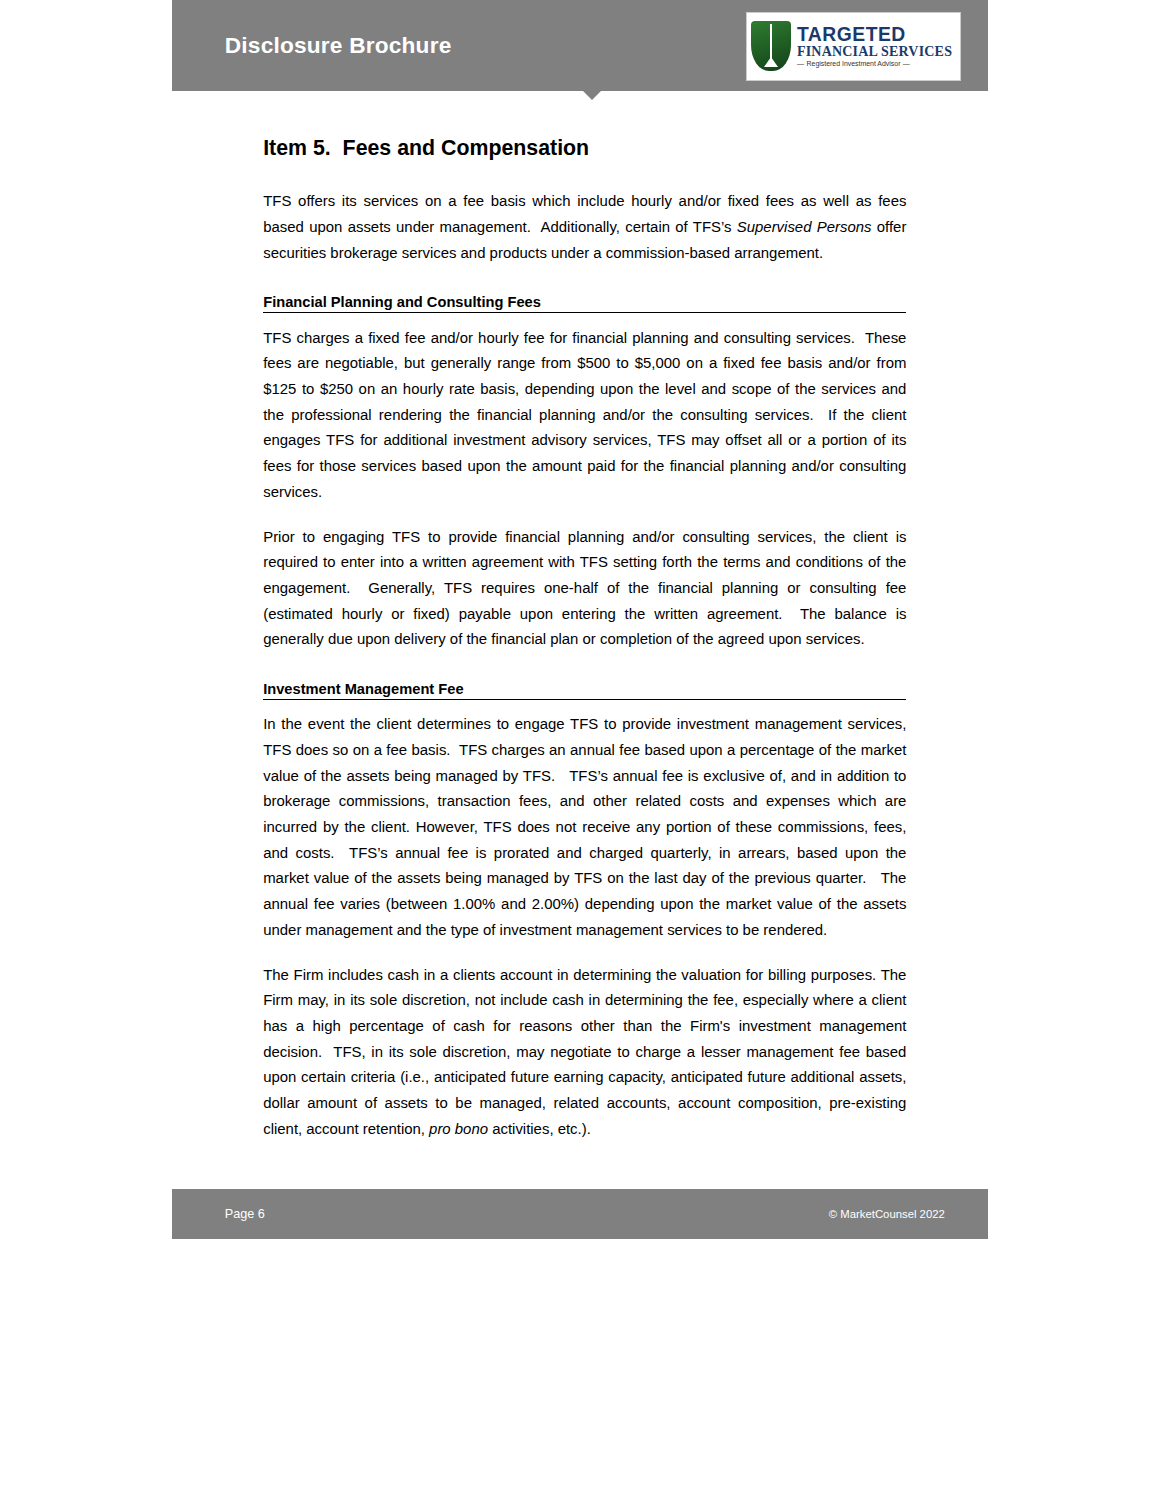Disclosure Brochure
TARGETED
FINANCIAL SERVICES
— Registered Investment Advisor —
Item 5. Fees and Compensation
TFS offers its services on a fee basis which include hourly and/or fixed fees as well as fees based upon assets under management. Additionally, certain of TFS’s Supervised Persons offer securities brokerage services and products under a commission-based arrangement.
Financial Planning and Consulting Fees
TFS charges a fixed fee and/or hourly fee for financial planning and consulting services. These fees are negotiable, but generally range from $500 to $5,000 on a fixed fee basis and/or from $125 to $250 on an hourly rate basis, depending upon the level and scope of the services and the professional rendering the financial planning and/or the consulting services. If the client engages TFS for additional investment advisory services, TFS may offset all or a portion of its fees for those services based upon the amount paid for the financial planning and/or consulting services.
Prior to engaging TFS to provide financial planning and/or consulting services, the client is required to enter into a written agreement with TFS setting forth the terms and conditions of the engagement. Generally, TFS requires one-half of the financial planning or consulting fee (estimated hourly or fixed) payable upon entering the written agreement. The balance is generally due upon delivery of the financial plan or completion of the agreed upon services.
Investment Management Fee
In the event the client determines to engage TFS to provide investment management services, TFS does so on a fee basis. TFS charges an annual fee based upon a percentage of the market value of the assets being managed by TFS. TFS’s annual fee is exclusive of, and in addition to brokerage commissions, transaction fees, and other related costs and expenses which are incurred by the client. However, TFS does not receive any portion of these commissions, fees, and costs. TFS’s annual fee is prorated and charged quarterly, in arrears, based upon the market value of the assets being managed by TFS on the last day of the previous quarter. The annual fee varies (between 1.00% and 2.00%) depending upon the market value of the assets under management and the type of investment management services to be rendered.
The Firm includes cash in a clients account in determining the valuation for billing purposes. The Firm may, in its sole discretion, not include cash in determining the fee, especially where a client has a high percentage of cash for reasons other than the Firm's investment management decision. TFS, in its sole discretion, may negotiate to charge a lesser management fee based upon certain criteria (i.e., anticipated future earning capacity, anticipated future additional assets, dollar amount of assets to be managed, related accounts, account composition, pre-existing client, account retention, pro bono activities, etc.).
Page 6
© MarketCounsel 2022